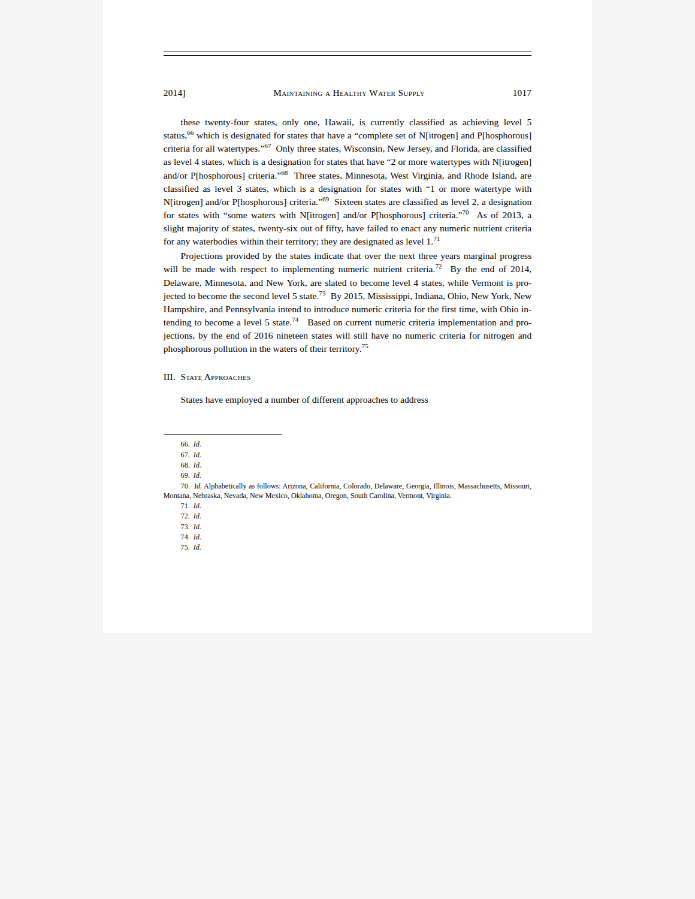2014] Maintaining a Healthy Water Supply 1017
these twenty-four states, only one, Hawaii, is currently classified as achieving level 5 status,66 which is designated for states that have a “complete set of N[itrogen] and P[hosphorous] criteria for all watertypes.”67 Only three states, Wisconsin, New Jersey, and Florida, are classified as level 4 states, which is a designation for states that have “2 or more watertypes with N[itrogen] and/or P[hosphorous] criteria.”68 Three states, Minnesota, West Virginia, and Rhode Island, are classified as level 3 states, which is a designation for states with “1 or more watertype with N[itrogen] and/or P[hosphorous] criteria.”69 Sixteen states are classified as level 2, a designation for states with “some waters with N[itrogen] and/or P[hosphorous] criteria.”70 As of 2013, a slight majority of states, twenty-six out of fifty, have failed to enact any numeric nutrient criteria for any waterbodies within their territory; they are designated as level 1.71
Projections provided by the states indicate that over the next three years marginal progress will be made with respect to implementing numeric nutrient criteria.72 By the end of 2014, Delaware, Minnesota, and New York, are slated to become level 4 states, while Vermont is projected to become the second level 5 state.73 By 2015, Mississippi, Indiana, Ohio, New York, New Hampshire, and Pennsylvania intend to introduce numeric criteria for the first time, with Ohio intending to become a level 5 state.74 Based on current numeric criteria implementation and projections, by the end of 2016 nineteen states will still have no numeric criteria for nitrogen and phosphorous pollution in the waters of their territory.75
III. State Approaches
States have employed a number of different approaches to address
66. Id.
67. Id.
68. Id.
69. Id.
70. Id. Alphabetically as follows: Arizona, California, Colorado, Delaware, Georgia, Illinois, Massachusetts, Missouri, Montana, Nebraska, Nevada, New Mexico, Oklahoma, Oregon, South Carolina, Vermont, Virginia.
71. Id.
72. Id.
73. Id.
74. Id.
75. Id.